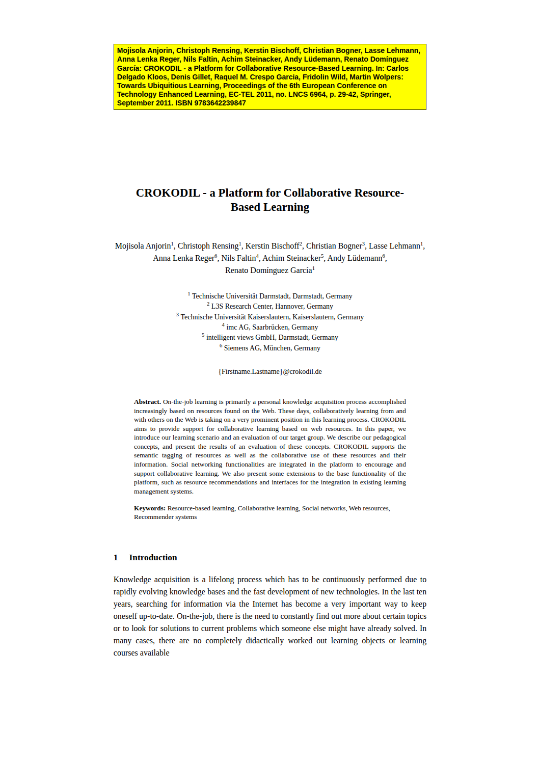Mojisola Anjorin, Christoph Rensing, Kerstin Bischoff, Christian Bogner, Lasse Lehmann, Anna Lenka Reger, Nils Faltin, Achim Steinacker, Andy Lüdemann, Renato Domínguez García: CROKODIL - a Platform for Collaborative Resource-Based Learning. In: Carlos Delgado Kloos, Denis Gillet, Raquel M. Crespo Garcia, Fridolin Wild, Martin Wolpers: Towards Ubiquitious Learning, Proceedings of the 6th European Conference on Technology Enhanced Learning, EC-TEL 2011, no. LNCS 6964, p. 29-42, Springer, September 2011. ISBN 9783642239847
CROKODIL - a Platform for Collaborative Resource-
Based Learning
Mojisola Anjorin1, Christoph Rensing1, Kerstin Bischoff2, Christian Bogner3, Lasse Lehmann1, Anna Lenka Reger6, Nils Faltin4, Achim Steinacker5, Andy Lüdemann6,
Renato Domínguez García1
1 Technische Universität Darmstadt, Darmstadt, Germany
2 L3S Research Center, Hannover, Germany
3 Technische Universität Kaiserslautern, Kaiserslautern, Germany
4 imc AG, Saarbrücken, Germany
5 intelligent views GmbH, Darmstadt, Germany
6 Siemens AG, München, Germany
{Firstname.Lastname}@crokodil.de
Abstract. On-the-job learning is primarily a personal knowledge acquisition process accomplished increasingly based on resources found on the Web. These days, collaboratively learning from and with others on the Web is taking on a very prominent position in this learning process. CROKODIL aims to provide support for collaborative learning based on web resources. In this paper, we introduce our learning scenario and an evaluation of our target group. We describe our pedagogical concepts, and present the results of an evaluation of these concepts. CROKODIL supports the semantic tagging of resources as well as the collaborative use of these resources and their information. Social networking functionalities are integrated in the platform to encourage and support collaborative learning. We also present some extensions to the base functionality of the platform, such as resource recommendations and interfaces for the integration in existing learning management systems.
Keywords: Resource-based learning, Collaborative learning, Social networks, Web resources, Recommender systems
1 Introduction
Knowledge acquisition is a lifelong process which has to be continuously performed due to rapidly evolving knowledge bases and the fast development of new technologies. In the last ten years, searching for information via the Internet has become a very important way to keep oneself up-to-date. On-the-job, there is the need to constantly find out more about certain topics or to look for solutions to current problems which someone else might have already solved. In many cases, there are no completely didactically worked out learning objects or learning courses available